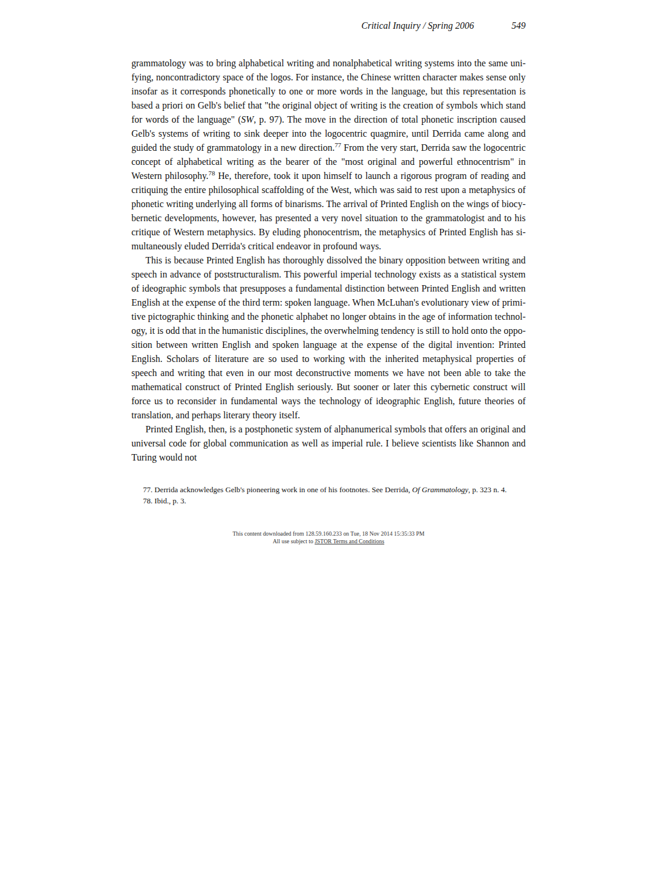Critical Inquiry / Spring 2006 549
grammatology was to bring alphabetical writing and nonalphabetical writing systems into the same unifying, noncontradictory space of the logos. For instance, the Chinese written character makes sense only insofar as it corresponds phonetically to one or more words in the language, but this representation is based a priori on Gelb's belief that "the original object of writing is the creation of symbols which stand for words of the language" (SW, p. 97). The move in the direction of total phonetic inscription caused Gelb's systems of writing to sink deeper into the logocentric quagmire, until Derrida came along and guided the study of grammatology in a new direction.77 From the very start, Derrida saw the logocentric concept of alphabetical writing as the bearer of the "most original and powerful ethnocentrism" in Western philosophy.78 He, therefore, took it upon himself to launch a rigorous program of reading and critiquing the entire philosophical scaffolding of the West, which was said to rest upon a metaphysics of phonetic writing underlying all forms of binarisms. The arrival of Printed English on the wings of biocybernetic developments, however, has presented a very novel situation to the grammatologist and to his critique of Western metaphysics. By eluding phonocentrism, the metaphysics of Printed English has simultaneously eluded Derrida's critical endeavor in profound ways.
This is because Printed English has thoroughly dissolved the binary opposition between writing and speech in advance of poststructuralism. This powerful imperial technology exists as a statistical system of ideographic symbols that presupposes a fundamental distinction between Printed English and written English at the expense of the third term: spoken language. When McLuhan's evolutionary view of primitive pictographic thinking and the phonetic alphabet no longer obtains in the age of information technology, it is odd that in the humanistic disciplines, the overwhelming tendency is still to hold onto the opposition between written English and spoken language at the expense of the digital invention: Printed English. Scholars of literature are so used to working with the inherited metaphysical properties of speech and writing that even in our most deconstructive moments we have not been able to take the mathematical construct of Printed English seriously. But sooner or later this cybernetic construct will force us to reconsider in fundamental ways the technology of ideographic English, future theories of translation, and perhaps literary theory itself.
Printed English, then, is a postphonetic system of alphanumerical symbols that offers an original and universal code for global communication as well as imperial rule. I believe scientists like Shannon and Turing would not
77. Derrida acknowledges Gelb's pioneering work in one of his footnotes. See Derrida, Of Grammatology, p. 323 n. 4.
78. Ibid., p. 3.
This content downloaded from 128.59.160.233 on Tue, 18 Nov 2014 15:35:33 PM
All use subject to JSTOR Terms and Conditions